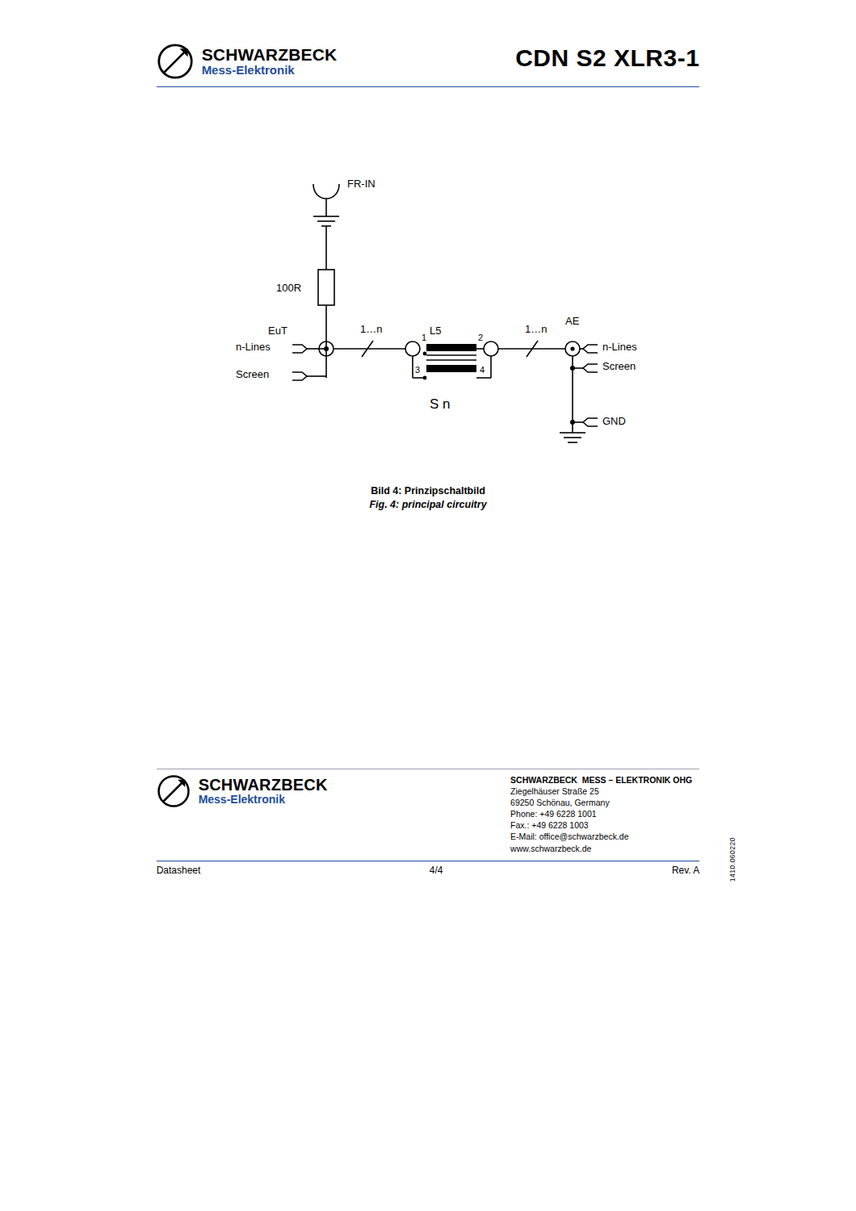SCHWARZBECK
Mess-Elektronik
CDN S2 XLR3-1
FR-IN 100R EuT n-Lines Screen 1…n 1 L5 3 4 2 1…n AE n-Lines Screen GND S n
Bild 4: Prinzipschaltbild
Fig. 4: principal circuitry
SCHWARZBECK
Mess-Elektronik
SCHWARZBECK MESS – ELEKTRONIK OHG
Ziegelhäuser Straße 25
69250 Schönau, Germany
Phone: +49 6228 1001
Fax.: +49 6228 1003
E-Mail: office@schwarzbeck.de
www.schwarzbeck.de
Datasheet
4/4
Rev. A
1410.060220